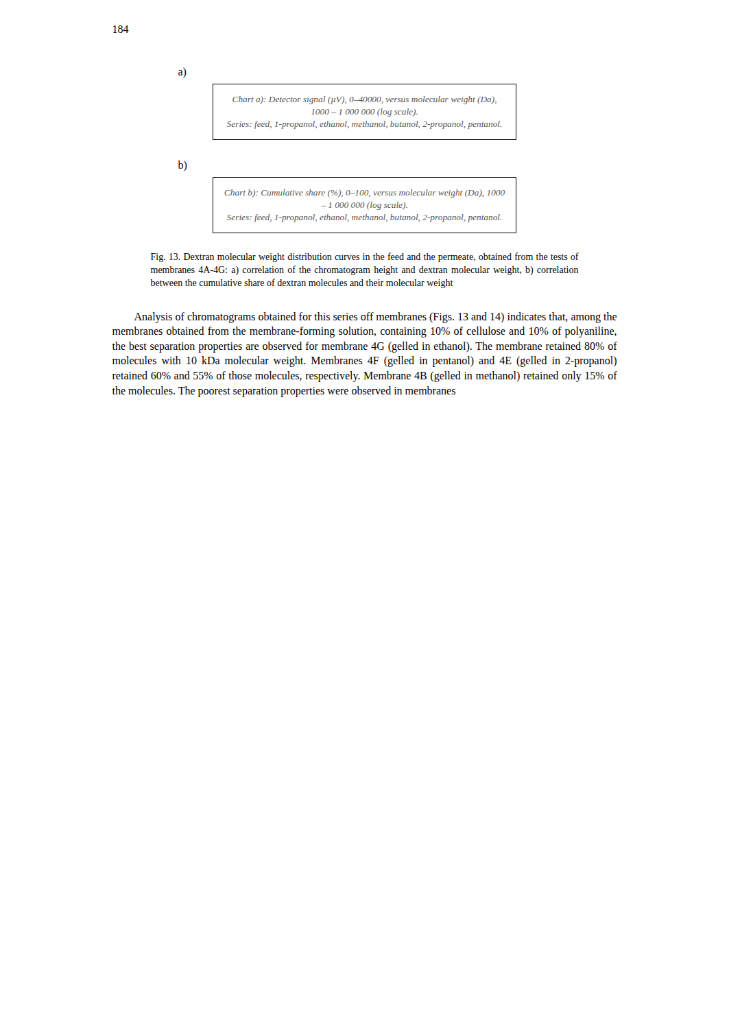184
a)
Chart a): Detector signal (µV), 0–40000, versus molecular weight (Da), 1000 – 1 000 000 (log scale).
Series: feed, 1-propanol, ethanol, methanol, butanol, 2-propanol, pentanol.
b)
Chart b): Cumulative share (%), 0–100, versus molecular weight (Da), 1000 – 1 000 000 (log scale).
Series: feed, 1-propanol, ethanol, methanol, butanol, 2-propanol, pentanol.
Fig. 13. Dextran molecular weight distribution curves in the feed and the permeate, obtained from the tests of membranes 4A-4G: a) correlation of the chromatogram height and dextran molecular weight, b) correlation between the cumulative share of dextran molecules and their molecular weight
Analysis of chromatograms obtained for this series off membranes (Figs. 13 and 14) indicates that, among the membranes obtained from the membrane-forming solution, containing 10% of cellulose and 10% of polyaniline, the best separation properties are observed for membrane 4G (gelled in ethanol). The membrane retained 80% of molecules with 10 kDa molecular weight. Membranes 4F (gelled in pentanol) and 4E (gelled in 2-propanol) retained 60% and 55% of those molecules, respectively. Membrane 4B (gelled in methanol) retained only 15% of the molecules. The poorest separation properties were observed in membranes